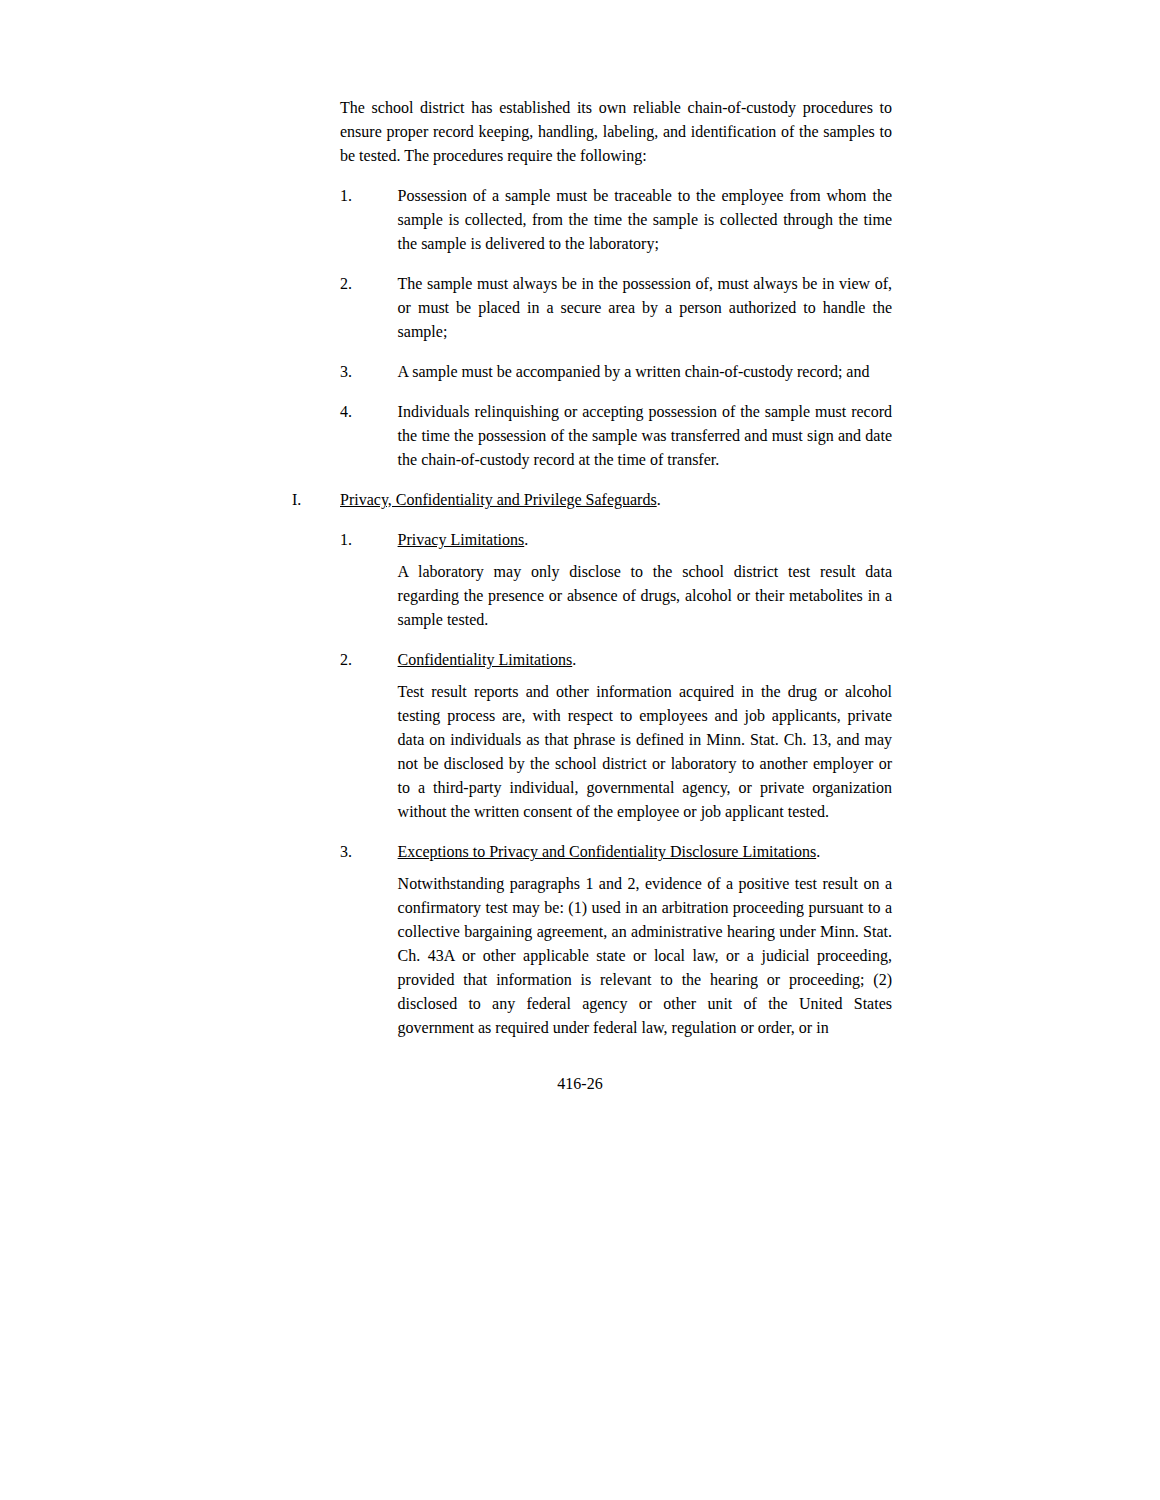The school district has established its own reliable chain-of-custody procedures to ensure proper record keeping, handling, labeling, and identification of the samples to be tested. The procedures require the following:
1.
Possession of a sample must be traceable to the employee from whom the sample is collected, from the time the sample is collected through the time the sample is delivered to the laboratory;
2.
The sample must always be in the possession of, must always be in view of, or must be placed in a secure area by a person authorized to handle the sample;
3.
A sample must be accompanied by a written chain-of-custody record; and
4.
Individuals relinquishing or accepting possession of the sample must record the time the possession of the sample was transferred and must sign and date the chain-of-custody record at the time of transfer.
I.
Privacy, Confidentiality and Privilege Safeguards.
1.
Privacy Limitations.
A laboratory may only disclose to the school district test result data regarding the presence or absence of drugs, alcohol or their metabolites in a sample tested.
2.
Confidentiality Limitations.
Test result reports and other information acquired in the drug or alcohol testing process are, with respect to employees and job applicants, private data on individuals as that phrase is defined in Minn. Stat. Ch. 13, and may not be disclosed by the school district or laboratory to another employer or to a third-party individual, governmental agency, or private organization without the written consent of the employee or job applicant tested.
3.
Exceptions to Privacy and Confidentiality Disclosure Limitations.
Notwithstanding paragraphs 1 and 2, evidence of a positive test result on a confirmatory test may be: (1) used in an arbitration proceeding pursuant to a collective bargaining agreement, an administrative hearing under Minn. Stat. Ch. 43A or other applicable state or local law, or a judicial proceeding, provided that information is relevant to the hearing or proceeding; (2) disclosed to any federal agency or other unit of the United States government as required under federal law, regulation or order, or in
416-26